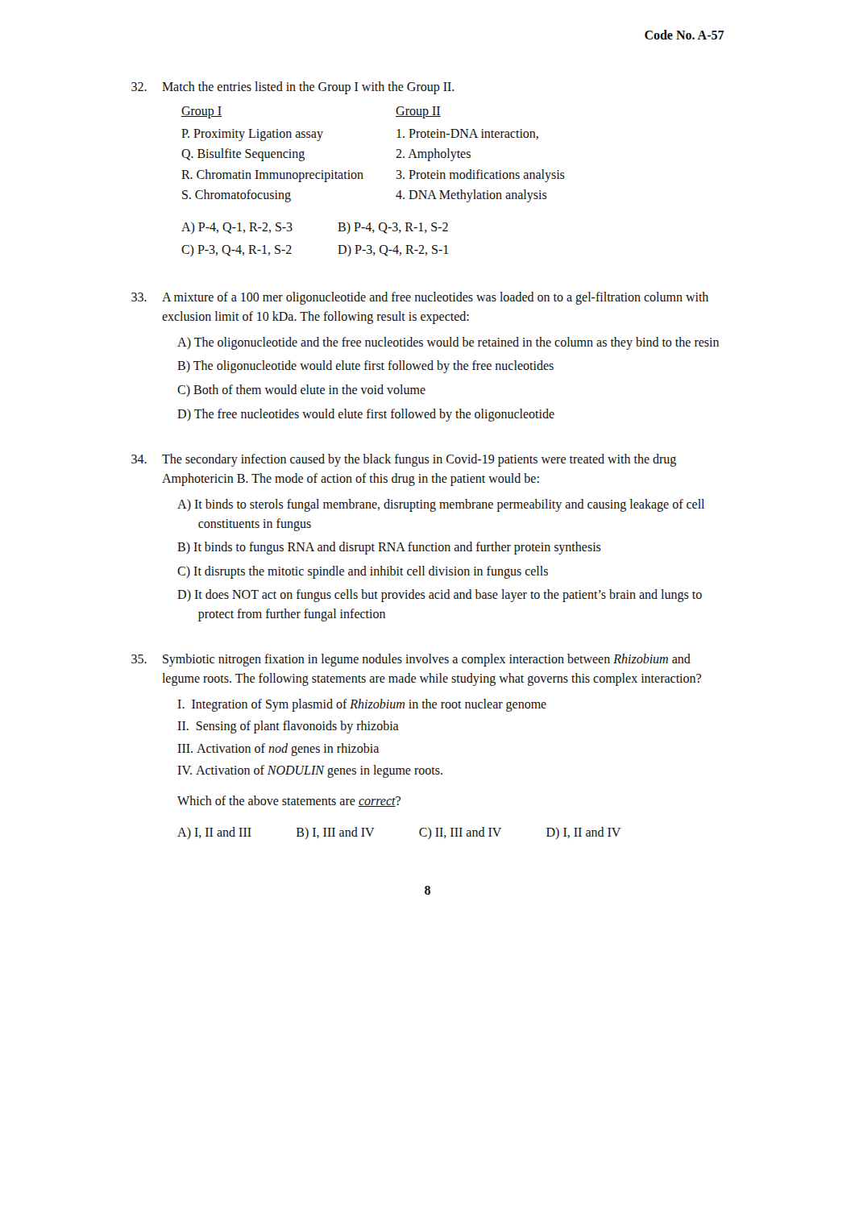Code No. A-57
32.
Match the entries listed in the Group I with the Group II.
| Group I | Group II |
| --- | --- |
| P. Proximity Ligation assay | 1. Protein-DNA interaction, |
| Q. Bisulfite Sequencing | 2. Ampholytes |
| R. Chromatin Immunoprecipitation | 3. Protein modifications analysis |
| S. Chromatofocusing | 4. DNA Methylation analysis |
| A) P-4, Q-1, R-2, S-3 | B) P-4, Q-3, R-1, S-2 |
| C) P-3, Q-4, R-1, S-2 | D) P-3, Q-4, R-2, S-1 |
33.
A mixture of a 100 mer oligonucleotide and free nucleotides was loaded on to a gel-filtration column with exclusion limit of 10 kDa. The following result is expected:
A) The oligonucleotide and the free nucleotides would be retained in the column as they bind to the resin
B) The oligonucleotide would elute first followed by the free nucleotides
C) Both of them would elute in the void volume
D) The free nucleotides would elute first followed by the oligonucleotide
34.
The secondary infection caused by the black fungus in Covid-19 patients were treated with the drug Amphotericin B. The mode of action of this drug in the patient would be:
A) It binds to sterols fungal membrane, disrupting membrane permeability and causing leakage of cell constituents in fungus
B) It binds to fungus RNA and disrupt RNA function and further protein synthesis
C) It disrupts the mitotic spindle and inhibit cell division in fungus cells
D) It does NOT act on fungus cells but provides acid and base layer to the patient’s brain and lungs to protect from further fungal infection
35.
Symbiotic nitrogen fixation in legume nodules involves a complex interaction between Rhizobium and legume roots. The following statements are made while studying what governs this complex interaction?
I. Integration of Sym plasmid of Rhizobium in the root nuclear genome
II. Sensing of plant flavonoids by rhizobia
III. Activation of nod genes in rhizobia
IV. Activation of NODULIN genes in legume roots.
Which of the above statements are correct?
A) I, II and III B) I, III and IV C) II, III and IV D) I, II and IV
8